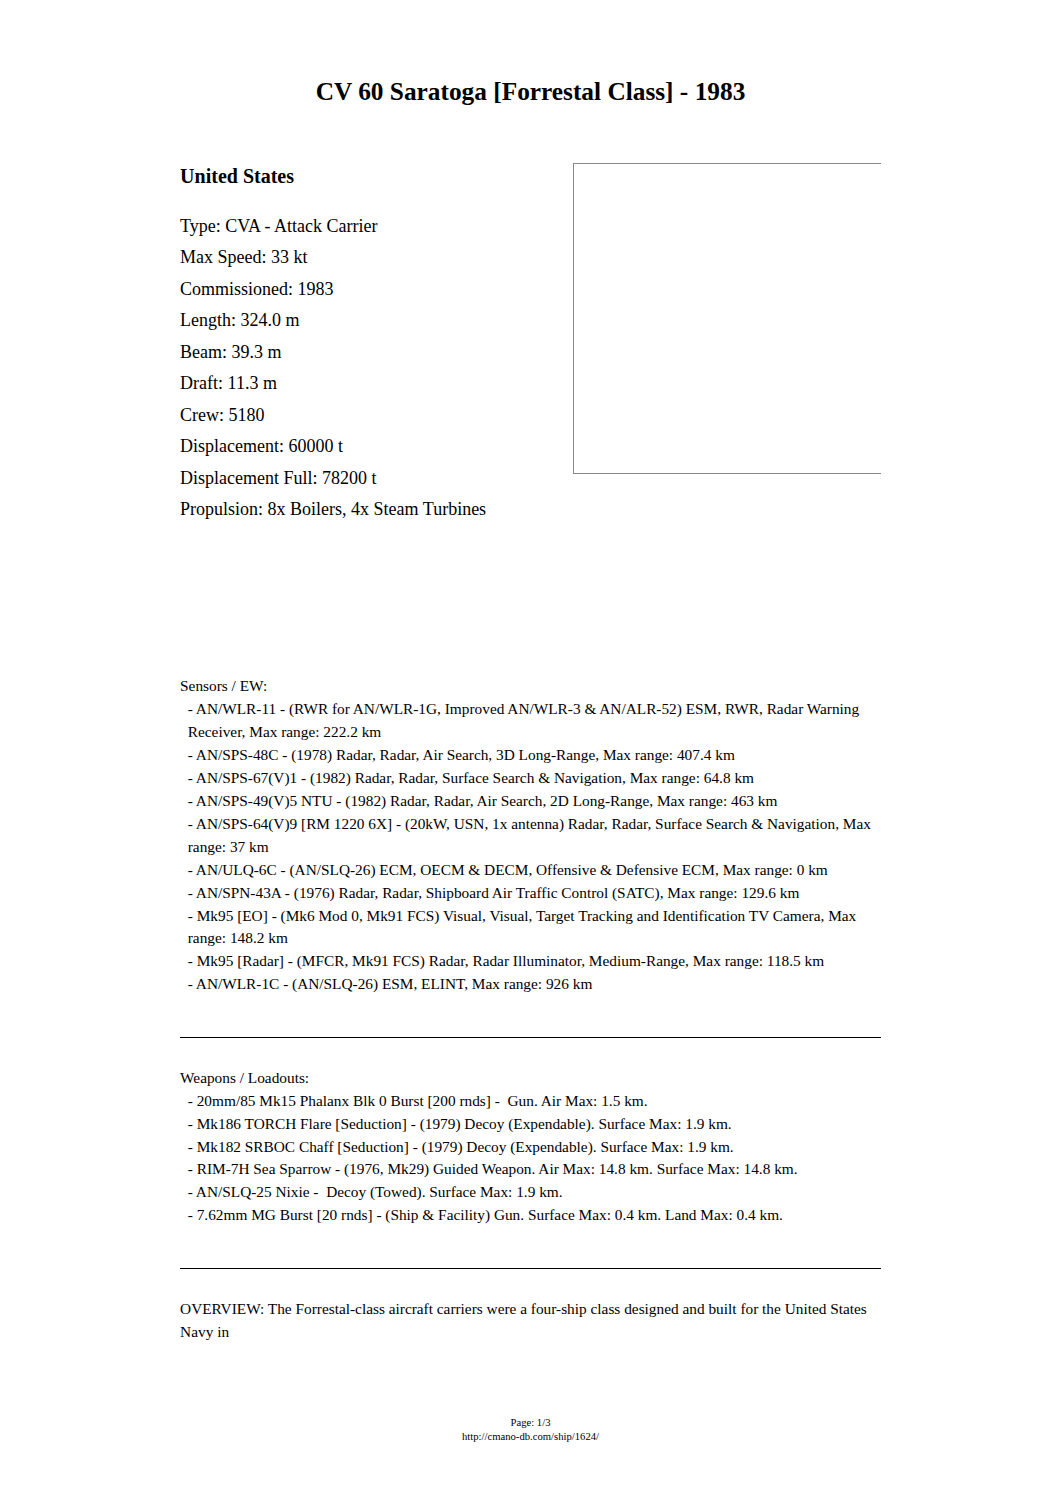CV 60 Saratoga [Forrestal Class] - 1983
United States
Type: CVA - Attack Carrier
Max Speed: 33 kt
Commissioned: 1983
Length: 324.0 m
Beam: 39.3 m
Draft: 11.3 m
Crew: 5180
Displacement: 60000 t
Displacement Full: 78200 t
Propulsion: 8x Boilers, 4x Steam Turbines
Sensors / EW:
- AN/WLR-11 - (RWR for AN/WLR-1G, Improved AN/WLR-3 & AN/ALR-52) ESM, RWR, Radar Warning Receiver, Max range: 222.2 km
- AN/SPS-48C - (1978) Radar, Radar, Air Search, 3D Long-Range, Max range: 407.4 km
- AN/SPS-67(V)1 - (1982) Radar, Radar, Surface Search & Navigation, Max range: 64.8 km
- AN/SPS-49(V)5 NTU - (1982) Radar, Radar, Air Search, 2D Long-Range, Max range: 463 km
- AN/SPS-64(V)9 [RM 1220 6X] - (20kW, USN, 1x antenna) Radar, Radar, Surface Search & Navigation, Max range: 37 km
- AN/ULQ-6C - (AN/SLQ-26) ECM, OECM & DECM, Offensive & Defensive ECM, Max range: 0 km
- AN/SPN-43A - (1976) Radar, Radar, Shipboard Air Traffic Control (SATC), Max range: 129.6 km
- Mk95 [EO] - (Mk6 Mod 0, Mk91 FCS) Visual, Visual, Target Tracking and Identification TV Camera, Max range: 148.2 km
- Mk95 [Radar] - (MFCR, Mk91 FCS) Radar, Radar Illuminator, Medium-Range, Max range: 118.5 km
- AN/WLR-1C - (AN/SLQ-26) ESM, ELINT, Max range: 926 km
Weapons / Loadouts:
- 20mm/85 Mk15 Phalanx Blk 0 Burst [200 rnds] - Gun. Air Max: 1.5 km.
- Mk186 TORCH Flare [Seduction] - (1979) Decoy (Expendable). Surface Max: 1.9 km.
- Mk182 SRBOC Chaff [Seduction] - (1979) Decoy (Expendable). Surface Max: 1.9 km.
- RIM-7H Sea Sparrow - (1976, Mk29) Guided Weapon. Air Max: 14.8 km. Surface Max: 14.8 km.
- AN/SLQ-25 Nixie - Decoy (Towed). Surface Max: 1.9 km.
- 7.62mm MG Burst [20 rnds] - (Ship & Facility) Gun. Surface Max: 0.4 km. Land Max: 0.4 km.
OVERVIEW: The Forrestal-class aircraft carriers were a four-ship class designed and built for the United States Navy in
Page: 1/3
http://cmano-db.com/ship/1624/